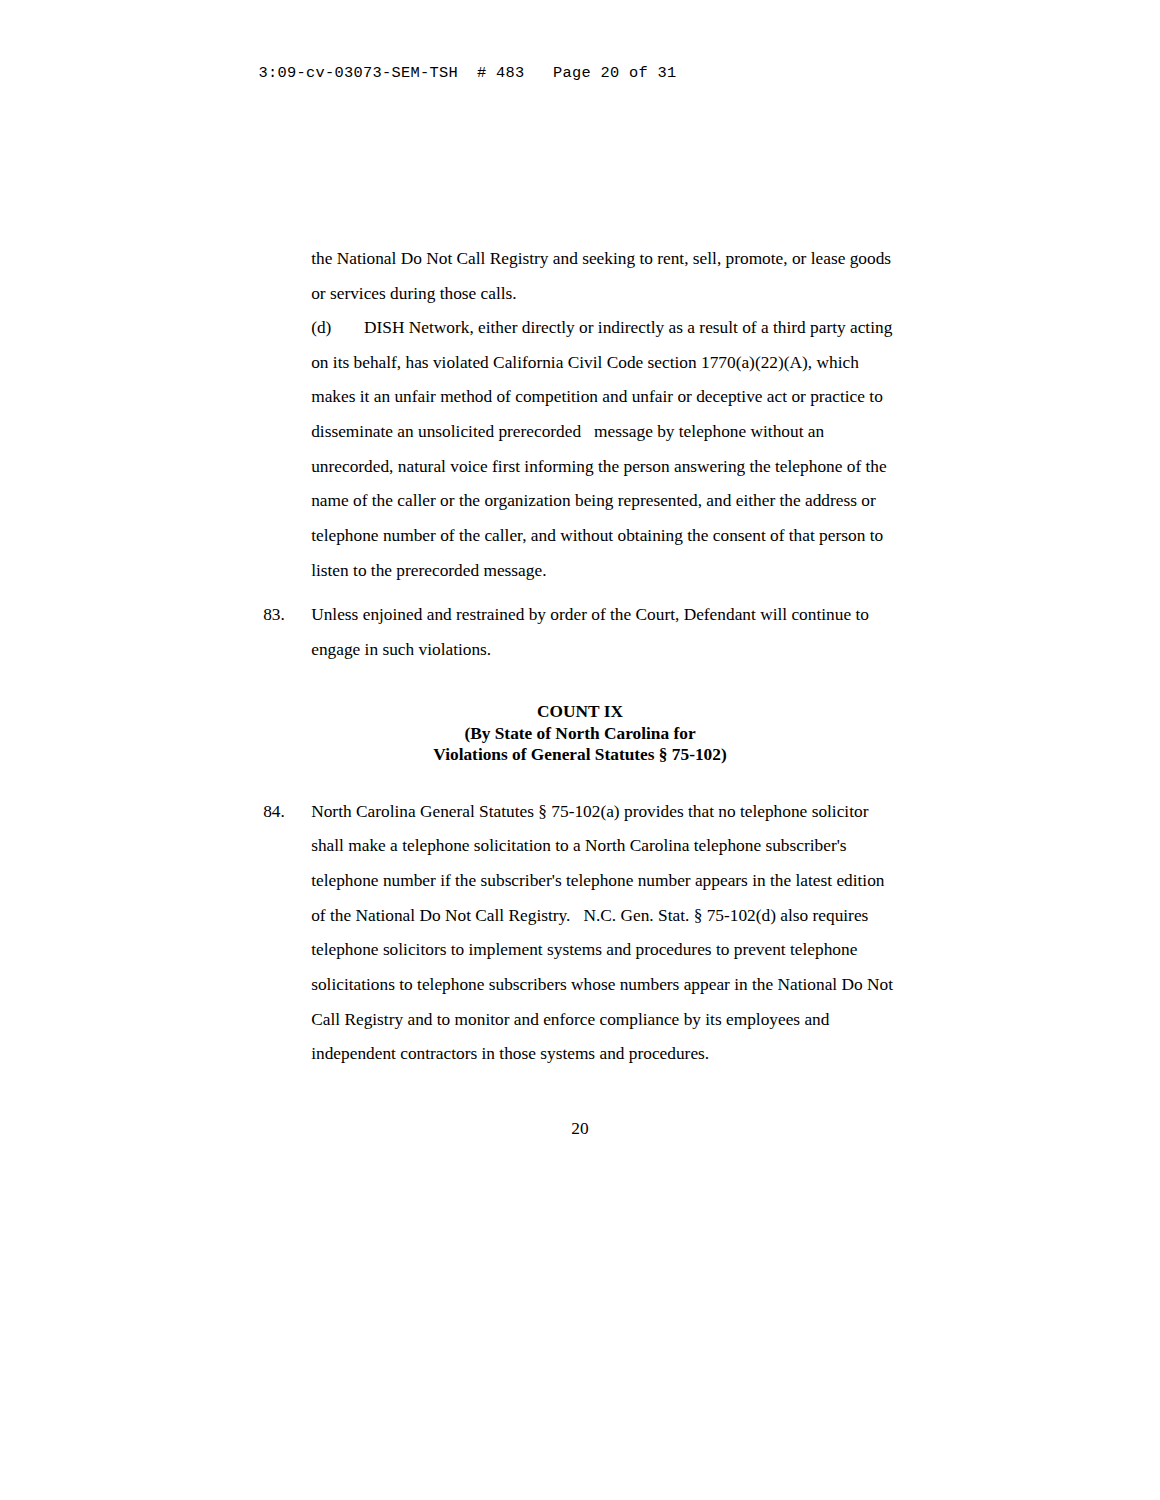3:09-cv-03073-SEM-TSH # 483 Page 20 of 31
the National Do Not Call Registry and seeking to rent, sell, promote, or lease goods or services during those calls.
(d) DISH Network, either directly or indirectly as a result of a third party acting on its behalf, has violated California Civil Code section 1770(a)(22)(A), which makes it an unfair method of competition and unfair or deceptive act or practice to disseminate an unsolicited prerecorded message by telephone without an unrecorded, natural voice first informing the person answering the telephone of the name of the caller or the organization being represented, and either the address or telephone number of the caller, and without obtaining the consent of that person to listen to the prerecorded message.
83.
Unless enjoined and restrained by order of the Court, Defendant will continue to engage in such violations.
COUNT IX
(By State of North Carolina for
Violations of General Statutes § 75-102)
84.
North Carolina General Statutes § 75-102(a) provides that no telephone solicitor shall make a telephone solicitation to a North Carolina telephone subscriber's telephone number if the subscriber's telephone number appears in the latest edition of the National Do Not Call Registry. N.C. Gen. Stat. § 75-102(d) also requires telephone solicitors to implement systems and procedures to prevent telephone solicitations to telephone subscribers whose numbers appear in the National Do Not Call Registry and to monitor and enforce compliance by its employees and independent contractors in those systems and procedures.
20